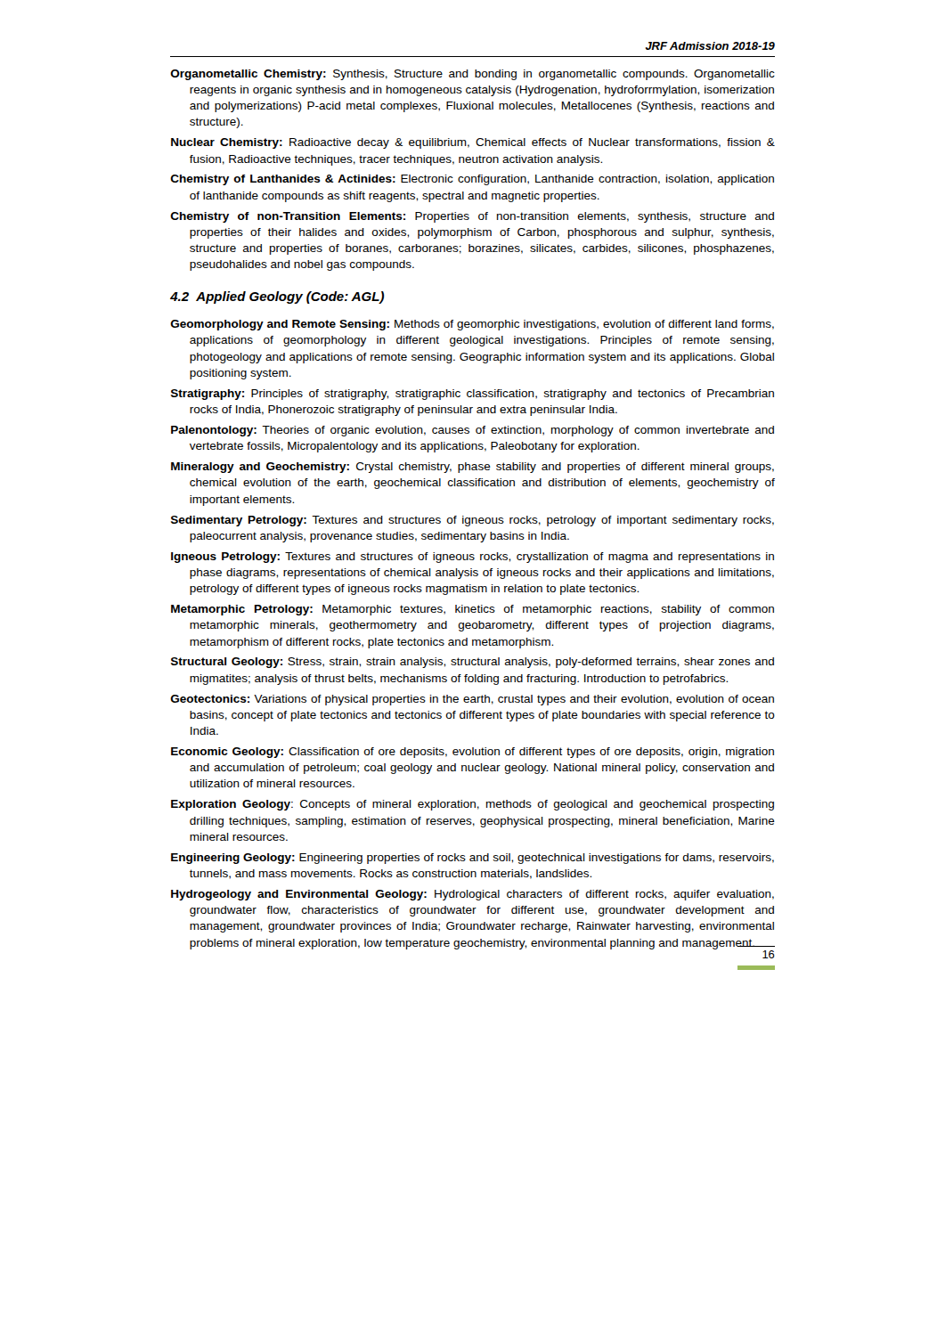JRF Admission 2018-19
Organometallic Chemistry: Synthesis, Structure and bonding in organometallic compounds. Organometallic reagents in organic synthesis and in homogeneous catalysis (Hydrogenation, hydroforrmylation, isomerization and polymerizations) P-acid metal complexes, Fluxional molecules, Metallocenes (Synthesis, reactions and structure).
Nuclear Chemistry: Radioactive decay & equilibrium, Chemical effects of Nuclear transformations, fission & fusion, Radioactive techniques, tracer techniques, neutron activation analysis.
Chemistry of Lanthanides & Actinides: Electronic configuration, Lanthanide contraction, isolation, application of lanthanide compounds as shift reagents, spectral and magnetic properties.
Chemistry of non-Transition Elements: Properties of non-transition elements, synthesis, structure and properties of their halides and oxides, polymorphism of Carbon, phosphorous and sulphur, synthesis, structure and properties of boranes, carboranes; borazines, silicates, carbides, silicones, phosphazenes, pseudohalides and nobel gas compounds.
4.2 Applied Geology (Code: AGL)
Geomorphology and Remote Sensing: Methods of geomorphic investigations, evolution of different land forms, applications of geomorphology in different geological investigations. Principles of remote sensing, photogeology and applications of remote sensing. Geographic information system and its applications. Global positioning system.
Stratigraphy: Principles of stratigraphy, stratigraphic classification, stratigraphy and tectonics of Precambrian rocks of India, Phonerozoic stratigraphy of peninsular and extra peninsular India.
Palenontology: Theories of organic evolution, causes of extinction, morphology of common invertebrate and vertebrate fossils, Micropalentology and its applications, Paleobotany for exploration.
Mineralogy and Geochemistry: Crystal chemistry, phase stability and properties of different mineral groups, chemical evolution of the earth, geochemical classification and distribution of elements, geochemistry of important elements.
Sedimentary Petrology: Textures and structures of igneous rocks, petrology of important sedimentary rocks, paleocurrent analysis, provenance studies, sedimentary basins in India.
Igneous Petrology: Textures and structures of igneous rocks, crystallization of magma and representations in phase diagrams, representations of chemical analysis of igneous rocks and their applications and limitations, petrology of different types of igneous rocks magmatism in relation to plate tectonics.
Metamorphic Petrology: Metamorphic textures, kinetics of metamorphic reactions, stability of common metamorphic minerals, geothermometry and geobarometry, different types of projection diagrams, metamorphism of different rocks, plate tectonics and metamorphism.
Structural Geology: Stress, strain, strain analysis, structural analysis, poly-deformed terrains, shear zones and migmatites; analysis of thrust belts, mechanisms of folding and fracturing. Introduction to petrofabrics.
Geotectonics: Variations of physical properties in the earth, crustal types and their evolution, evolution of ocean basins, concept of plate tectonics and tectonics of different types of plate boundaries with special reference to India.
Economic Geology: Classification of ore deposits, evolution of different types of ore deposits, origin, migration and accumulation of petroleum; coal geology and nuclear geology. National mineral policy, conservation and utilization of mineral resources.
Exploration Geology: Concepts of mineral exploration, methods of geological and geochemical prospecting drilling techniques, sampling, estimation of reserves, geophysical prospecting, mineral beneficiation, Marine mineral resources.
Engineering Geology: Engineering properties of rocks and soil, geotechnical investigations for dams, reservoirs, tunnels, and mass movements. Rocks as construction materials, landslides.
Hydrogeology and Environmental Geology: Hydrological characters of different rocks, aquifer evaluation, groundwater flow, characteristics of groundwater for different use, groundwater development and management, groundwater provinces of India; Groundwater recharge, Rainwater harvesting, environmental problems of mineral exploration, low temperature geochemistry, environmental planning and management.
16